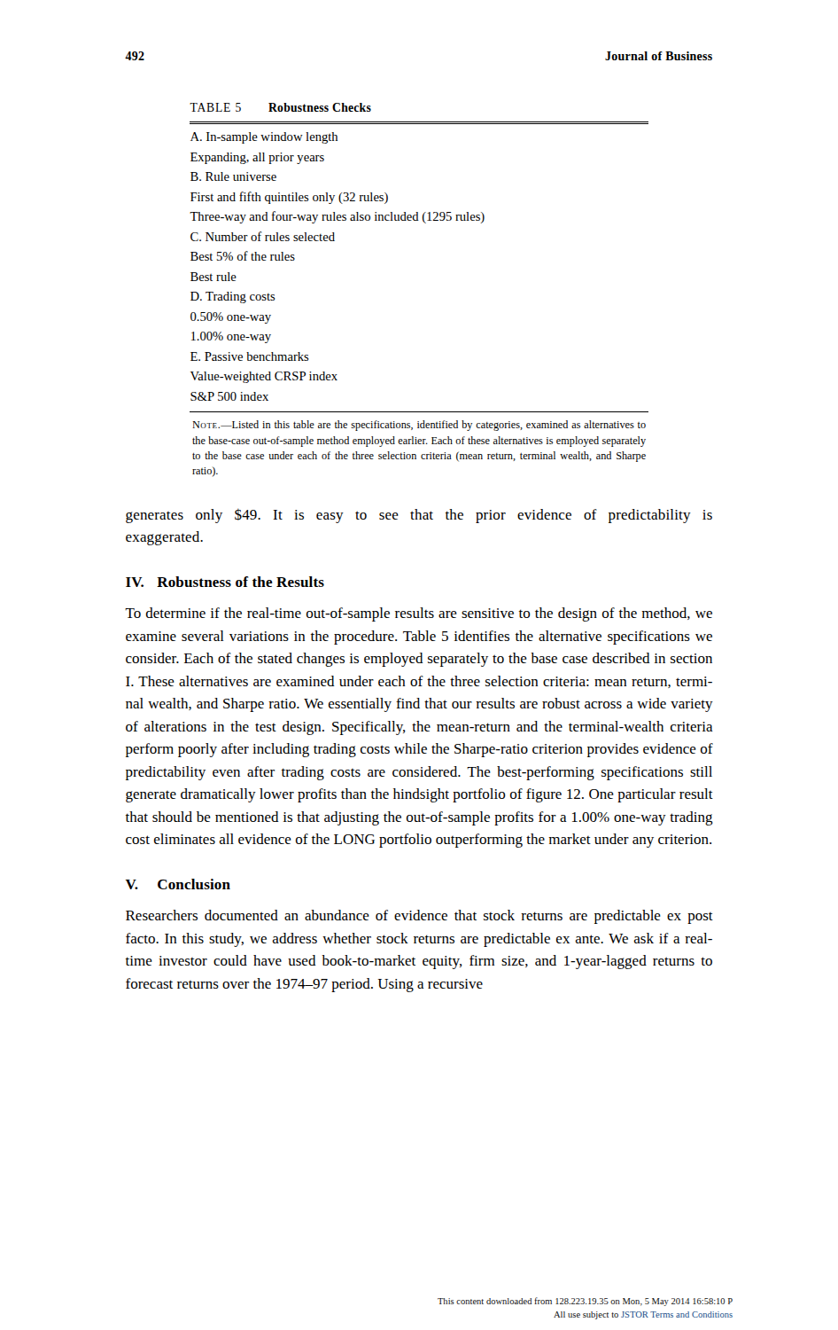492 Journal of Business
TABLE 5 Robustness Checks
| A. In-sample window length |
| Expanding, all prior years |
| B. Rule universe |
| First and fifth quintiles only (32 rules) |
| Three-way and four-way rules also included (1295 rules) |
| C. Number of rules selected |
| Best 5% of the rules |
| Best rule |
| D. Trading costs |
| 0.50% one-way |
| 1.00% one-way |
| E. Passive benchmarks |
| Value-weighted CRSP index |
| S&P 500 index |
Note.—Listed in this table are the specifications, identified by categories, examined as alternatives to the base-case out-of-sample method employed earlier. Each of these alternatives is employed separately to the base case under each of the three selection criteria (mean return, terminal wealth, and Sharpe ratio).
generates only $49. It is easy to see that the prior evidence of predictability is exaggerated.
IV. Robustness of the Results
To determine if the real-time out-of-sample results are sensitive to the design of the method, we examine several variations in the procedure. Table 5 identifies the alternative specifications we consider. Each of the stated changes is employed separately to the base case described in section I. These alternatives are examined under each of the three selection criteria: mean return, terminal wealth, and Sharpe ratio. We essentially find that our results are robust across a wide variety of alterations in the test design. Specifically, the mean-return and the terminal-wealth criteria perform poorly after including trading costs while the Sharpe-ratio criterion provides evidence of predictability even after trading costs are considered. The best-performing specifications still generate dramatically lower profits than the hindsight portfolio of figure 12. One particular result that should be mentioned is that adjusting the out-of-sample profits for a 1.00% one-way trading cost eliminates all evidence of the LONG portfolio outperforming the market under any criterion.
V. Conclusion
Researchers documented an abundance of evidence that stock returns are predictable ex post facto. In this study, we address whether stock returns are predictable ex ante. We ask if a real-time investor could have used book-to-market equity, firm size, and 1-year-lagged returns to forecast returns over the 1974–97 period. Using a recursive
This content downloaded from 128.223.19.35 on Mon, 5 May 2014 16:58:10 P
All use subject to JSTOR Terms and Conditions